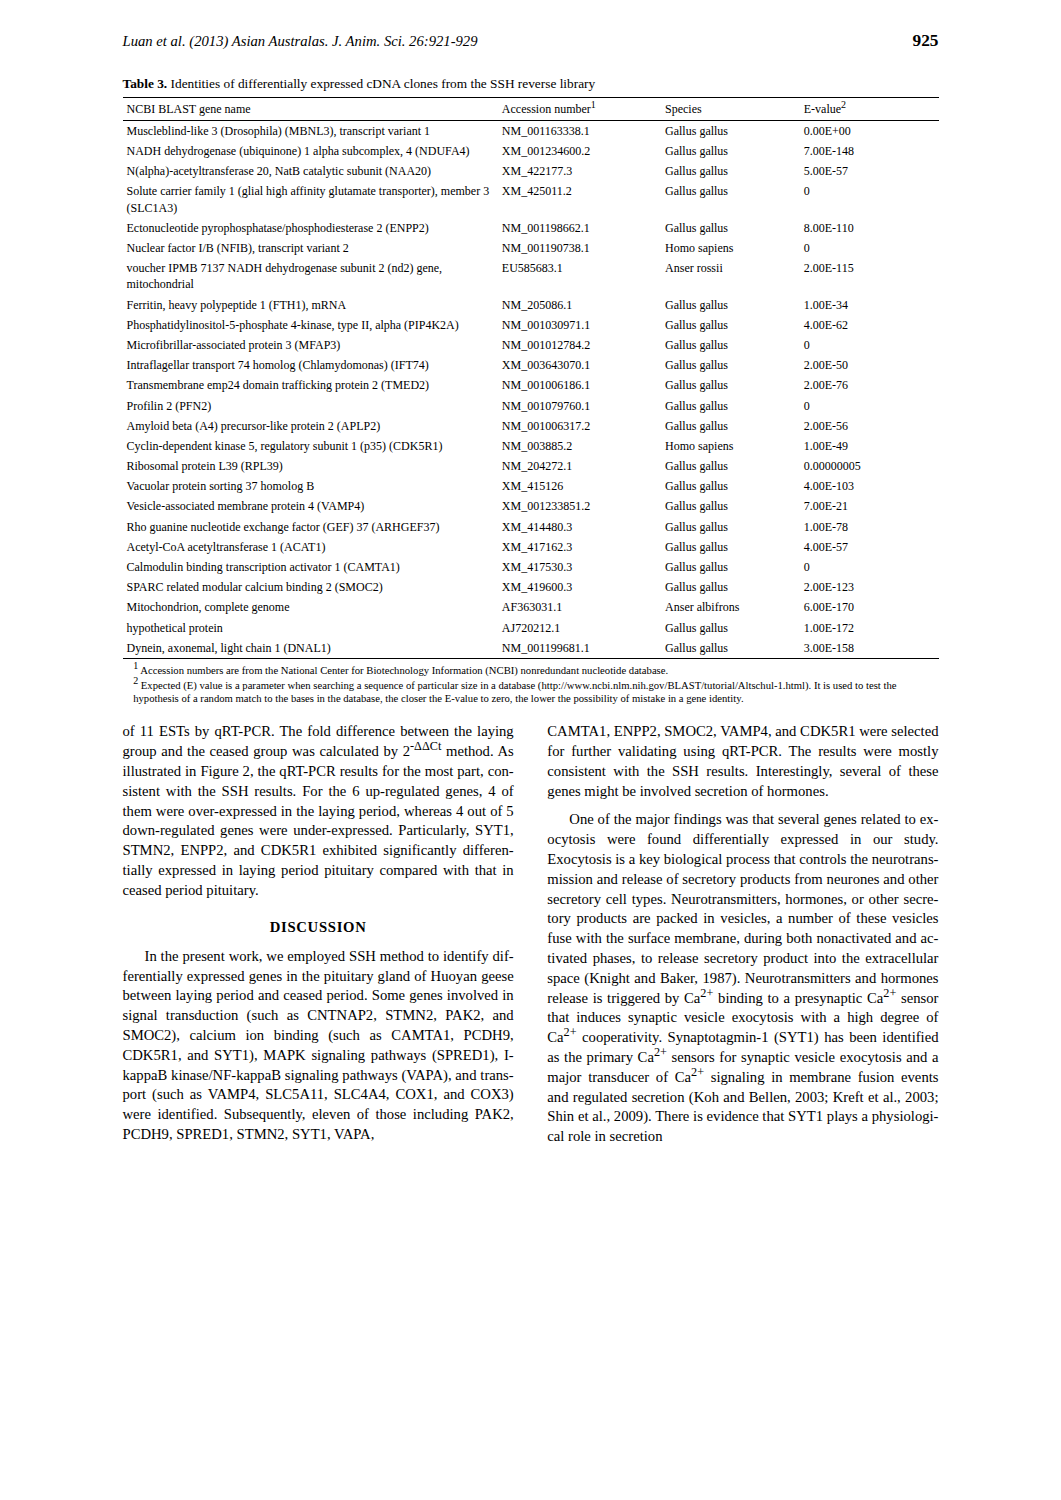Luan et al. (2013) Asian Australas. J. Anim. Sci. 26:921-929 925
Table 3. Identities of differentially expressed cDNA clones from the SSH reverse library
| NCBI BLAST gene name | Accession number 1 | Species | E-value 2 |
| --- | --- | --- | --- |
| Muscleblind-like 3 (Drosophila) (MBNL3), transcript variant 1 | NM_001163338.1 | Gallus gallus | 0.00E+00 |
| NADH dehydrogenase (ubiquinone) 1 alpha subcomplex, 4 (NDUFA4) | XM_001234600.2 | Gallus gallus | 7.00E-148 |
| N(alpha)-acetyltransferase 20, NatB catalytic subunit (NAA20) | XM_422177.3 | Gallus gallus | 5.00E-57 |
| Solute carrier family 1 (glial high affinity glutamate transporter), member 3 (SLC1A3) | XM_425011.2 | Gallus gallus | 0 |
| Ectonucleotide pyrophosphatase/phosphodiesterase 2 (ENPP2) | NM_001198662.1 | Gallus gallus | 8.00E-110 |
| Nuclear factor I/B (NFIB), transcript variant 2 | NM_001190738.1 | Homo sapiens | 0 |
| voucher IPMB 7137 NADH dehydrogenase subunit 2 (nd2) gene, mitochondrial | EU585683.1 | Anser rossii | 2.00E-115 |
| Ferritin, heavy polypeptide 1 (FTH1), mRNA | NM_205086.1 | Gallus gallus | 1.00E-34 |
| Phosphatidylinositol-5-phosphate 4-kinase, type II, alpha (PIP4K2A) | NM_001030971.1 | Gallus gallus | 4.00E-62 |
| Microfibrillar-associated protein 3 (MFAP3) | NM_001012784.2 | Gallus gallus | 0 |
| Intraflagellar transport 74 homolog (Chlamydomonas) (IFT74) | XM_003643070.1 | Gallus gallus | 2.00E-50 |
| Transmembrane emp24 domain trafficking protein 2 (TMED2) | NM_001006186.1 | Gallus gallus | 2.00E-76 |
| Profilin 2 (PFN2) | NM_001079760.1 | Gallus gallus | 0 |
| Amyloid beta (A4) precursor-like protein 2 (APLP2) | NM_001006317.2 | Gallus gallus | 2.00E-56 |
| Cyclin-dependent kinase 5, regulatory subunit 1 (p35) (CDK5R1) | NM_003885.2 | Homo sapiens | 1.00E-49 |
| Ribosomal protein L39 (RPL39) | NM_204272.1 | Gallus gallus | 0.00000005 |
| Vacuolar protein sorting 37 homolog B | XM_415126 | Gallus gallus | 4.00E-103 |
| Vesicle-associated membrane protein 4 (VAMP4) | XM_001233851.2 | Gallus gallus | 7.00E-21 |
| Rho guanine nucleotide exchange factor (GEF) 37 (ARHGEF37) | XM_414480.3 | Gallus gallus | 1.00E-78 |
| Acetyl-CoA acetyltransferase 1 (ACAT1) | XM_417162.3 | Gallus gallus | 4.00E-57 |
| Calmodulin binding transcription activator 1 (CAMTA1) | XM_417530.3 | Gallus gallus | 0 |
| SPARC related modular calcium binding 2 (SMOC2) | XM_419600.3 | Gallus gallus | 2.00E-123 |
| Mitochondrion, complete genome | AF363031.1 | Anser albifrons | 6.00E-170 |
| hypothetical protein | AJ720212.1 | Gallus gallus | 1.00E-172 |
| Dynein, axonemal, light chain 1 (DNAL1) | NM_001199681.1 | Gallus gallus | 3.00E-158 |
1 Accession numbers are from the National Center for Biotechnology Information (NCBI) nonredundant nucleotide database.
2 Expected (E) value is a parameter when searching a sequence of particular size in a database (http://www.ncbi.nlm.nih.gov/BLAST/tutorial/Altschul-1.html). It is used to test the hypothesis of a random match to the bases in the database, the closer the E-value to zero, the lower the possibility of mistake in a gene identity.
of 11 ESTs by qRT-PCR. The fold difference between the laying group and the ceased group was calculated by 2-ΔΔCt method. As illustrated in Figure 2, the qRT-PCR results for the most part, consistent with the SSH results. For the 6 up-regulated genes, 4 of them were over-expressed in the laying period, whereas 4 out of 5 down-regulated genes were under-expressed. Particularly, SYT1, STMN2, ENPP2, and CDK5R1 exhibited significantly differentially expressed in laying period pituitary compared with that in ceased period pituitary.
DISCUSSION
In the present work, we employed SSH method to identify differentially expressed genes in the pituitary gland of Huoyan geese between laying period and ceased period. Some genes involved in signal transduction (such as CNTNAP2, STMN2, PAK2, and SMOC2), calcium ion binding (such as CAMTA1, PCDH9, CDK5R1, and SYT1), MAPK signaling pathways (SPRED1), I-kappaB kinase/NF-kappaB signaling pathways (VAPA), and transport (such as VAMP4, SLC5A11, SLC4A4, COX1, and COX3) were identified. Subsequently, eleven of those including PAK2, PCDH9, SPRED1, STMN2, SYT1, VAPA,
CAMTA1, ENPP2, SMOC2, VAMP4, and CDK5R1 were selected for further validating using qRT-PCR. The results were mostly consistent with the SSH results. Interestingly, several of these genes might be involved secretion of hormones.
One of the major findings was that several genes related to exocytosis were found differentially expressed in our study. Exocytosis is a key biological process that controls the neurotransmission and release of secretory products from neurones and other secretory cell types. Neurotransmitters, hormones, or other secretory products are packed in vesicles, a number of these vesicles fuse with the surface membrane, during both nonactivated and activated phases, to release secretory product into the extracellular space (Knight and Baker, 1987). Neurotransmitters and hormones release is triggered by Ca2+ binding to a presynaptic Ca2+ sensor that induces synaptic vesicle exocytosis with a high degree of Ca2+ cooperativity. Synaptotagmin-1 (SYT1) has been identified as the primary Ca2+ sensors for synaptic vesicle exocytosis and a major transducer of Ca2+ signaling in membrane fusion events and regulated secretion (Koh and Bellen, 2003; Kreft et al., 2003; Shin et al., 2009). There is evidence that SYT1 plays a physiological role in secretion